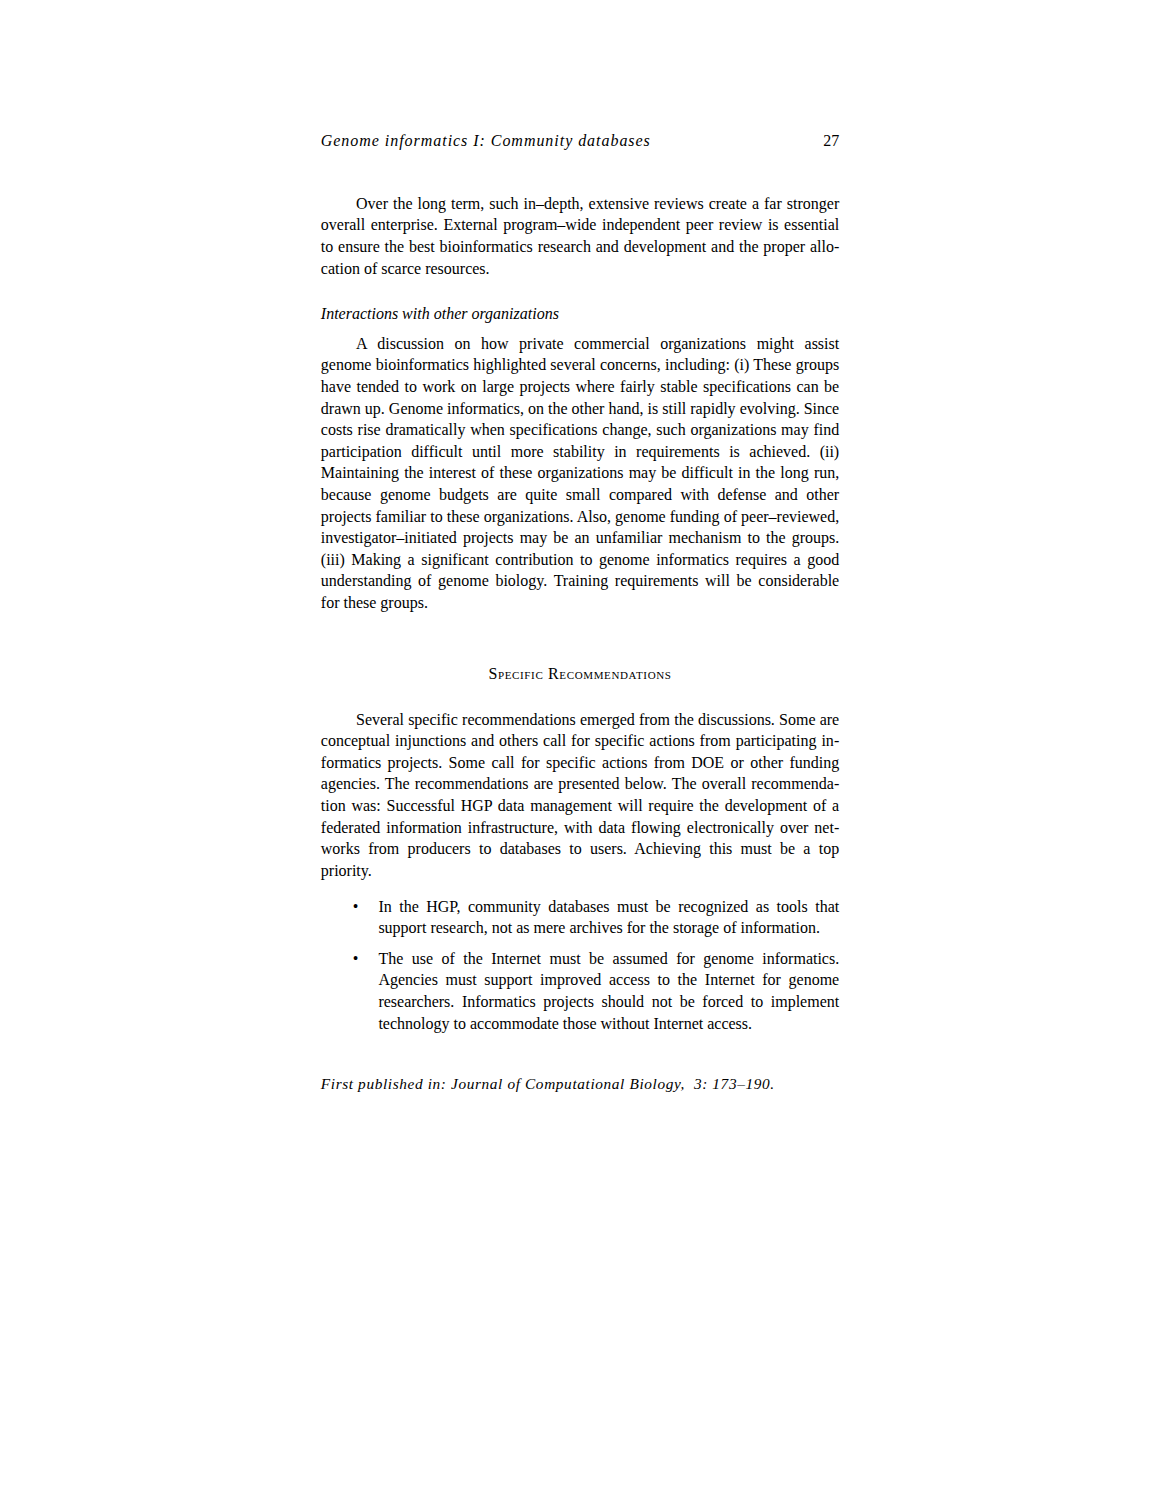Genome informatics I: Community databases 27
Over the long term, such in–depth, extensive reviews create a far stronger overall enterprise. External program–wide independent peer review is essential to ensure the best bioinformatics research and development and the proper allocation of scarce resources.
Interactions with other organizations
A discussion on how private commercial organizations might assist genome bioinformatics highlighted several concerns, including: (i) These groups have tended to work on large projects where fairly stable specifications can be drawn up. Genome informatics, on the other hand, is still rapidly evolving. Since costs rise dramatically when specifications change, such organizations may find participation difficult until more stability in requirements is achieved. (ii) Maintaining the interest of these organizations may be difficult in the long run, because genome budgets are quite small compared with defense and other projects familiar to these organizations. Also, genome funding of peer–reviewed, investigator–initiated projects may be an unfamiliar mechanism to the groups. (iii) Making a significant contribution to genome informatics requires a good understanding of genome biology. Training requirements will be considerable for these groups.
Specific Recommendations
Several specific recommendations emerged from the discussions. Some are conceptual injunctions and others call for specific actions from participating informatics projects. Some call for specific actions from DOE or other funding agencies. The recommendations are presented below. The overall recommendation was: Successful HGP data management will require the development of a federated information infrastructure, with data flowing electronically over networks from producers to databases to users. Achieving this must be a top priority.
In the HGP, community databases must be recognized as tools that support research, not as mere archives for the storage of information.
The use of the Internet must be assumed for genome informatics. Agencies must support improved access to the Internet for genome researchers. Informatics projects should not be forced to implement technology to accommodate those without Internet access.
First published in: Journal of Computational Biology, 3: 173–190.